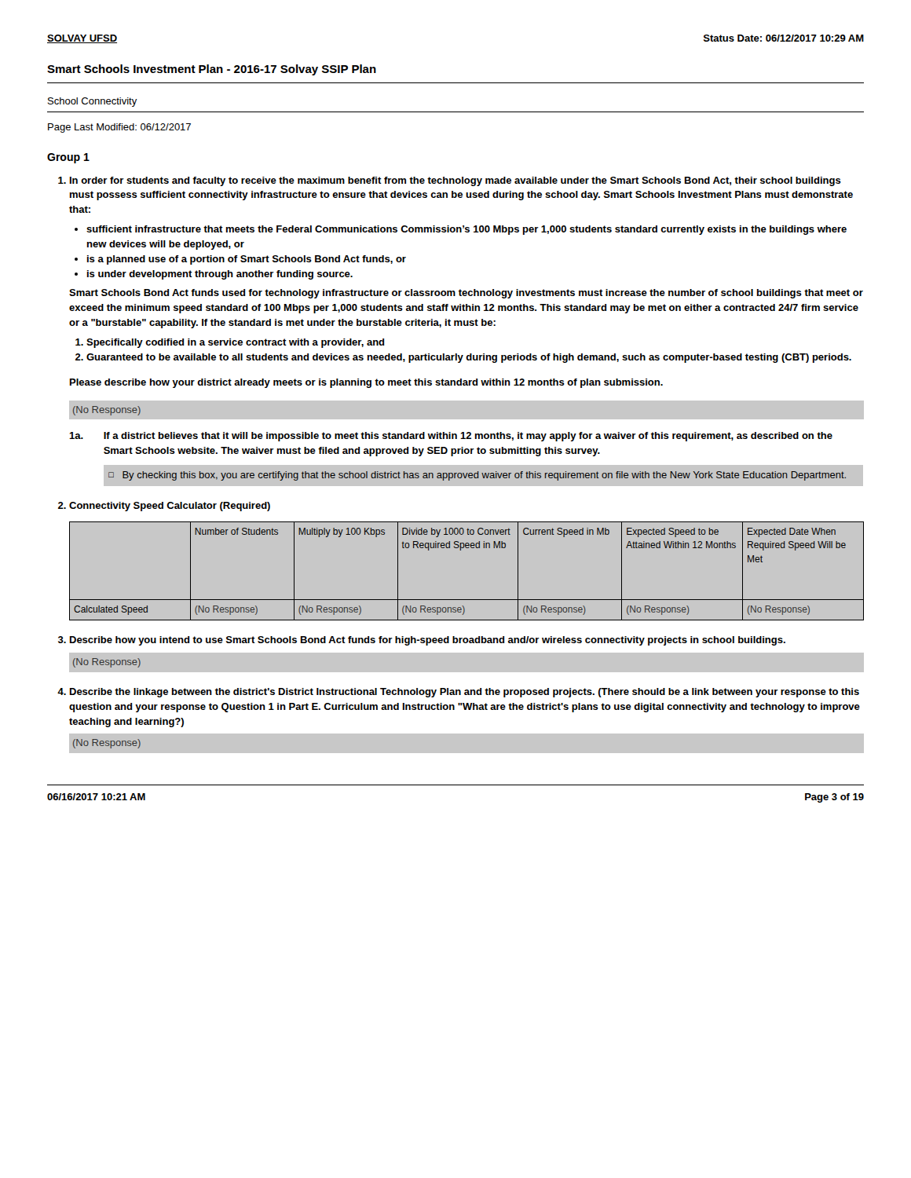SOLVAY UFSD Status Date: 06/12/2017 10:29 AM
Smart Schools Investment Plan - 2016-17 Solvay SSIP Plan
School Connectivity
Page Last Modified: 06/12/2017
Group 1
In order for students and faculty to receive the maximum benefit from the technology made available under the Smart Schools Bond Act, their school buildings must possess sufficient connectivity infrastructure to ensure that devices can be used during the school day. Smart Schools Investment Plans must demonstrate that:
sufficient infrastructure that meets the Federal Communications Commission’s 100 Mbps per 1,000 students standard currently exists in the buildings where new devices will be deployed, or
is a planned use of a portion of Smart Schools Bond Act funds, or
is under development through another funding source.
Smart Schools Bond Act funds used for technology infrastructure or classroom technology investments must increase the number of school buildings that meet or exceed the minimum speed standard of 100 Mbps per 1,000 students and staff within 12 months. This standard may be met on either a contracted 24/7 firm service or a "burstable" capability. If the standard is met under the burstable criteria, it must be:
Specifically codified in a service contract with a provider, and
Guaranteed to be available to all students and devices as needed, particularly during periods of high demand, such as computer-based testing (CBT) periods.
Please describe how your district already meets or is planning to meet this standard within 12 months of plan submission.
(No Response)
1a. If a district believes that it will be impossible to meet this standard within 12 months, it may apply for a waiver of this requirement, as described on the Smart Schools website. The waiver must be filed and approved by SED prior to submitting this survey.
☐ By checking this box, you are certifying that the school district has an approved waiver of this requirement on file with the New York State Education Department.
Connectivity Speed Calculator (Required)
| | Number of Students | Multiply by 100 Kbps | Divide by 1000 to Convert to Required Speed in Mb | Current Speed in Mb | Expected Speed to be Attained Within 12 Months | Expected Date When Required Speed Will be Met |
| --- | --- | --- | --- | --- | --- | --- |
| Calculated Speed | (No Response) | (No Response) | (No Response) | (No Response) | (No Response) | (No Response) |
Describe how you intend to use Smart Schools Bond Act funds for high-speed broadband and/or wireless connectivity projects in school buildings.
(No Response)
Describe the linkage between the district's District Instructional Technology Plan and the proposed projects. (There should be a link between your response to this question and your response to Question 1 in Part E. Curriculum and Instruction "What are the district's plans to use digital connectivity and technology to improve teaching and learning?)
(No Response)
06/16/2017 10:21 AM Page 3 of 19